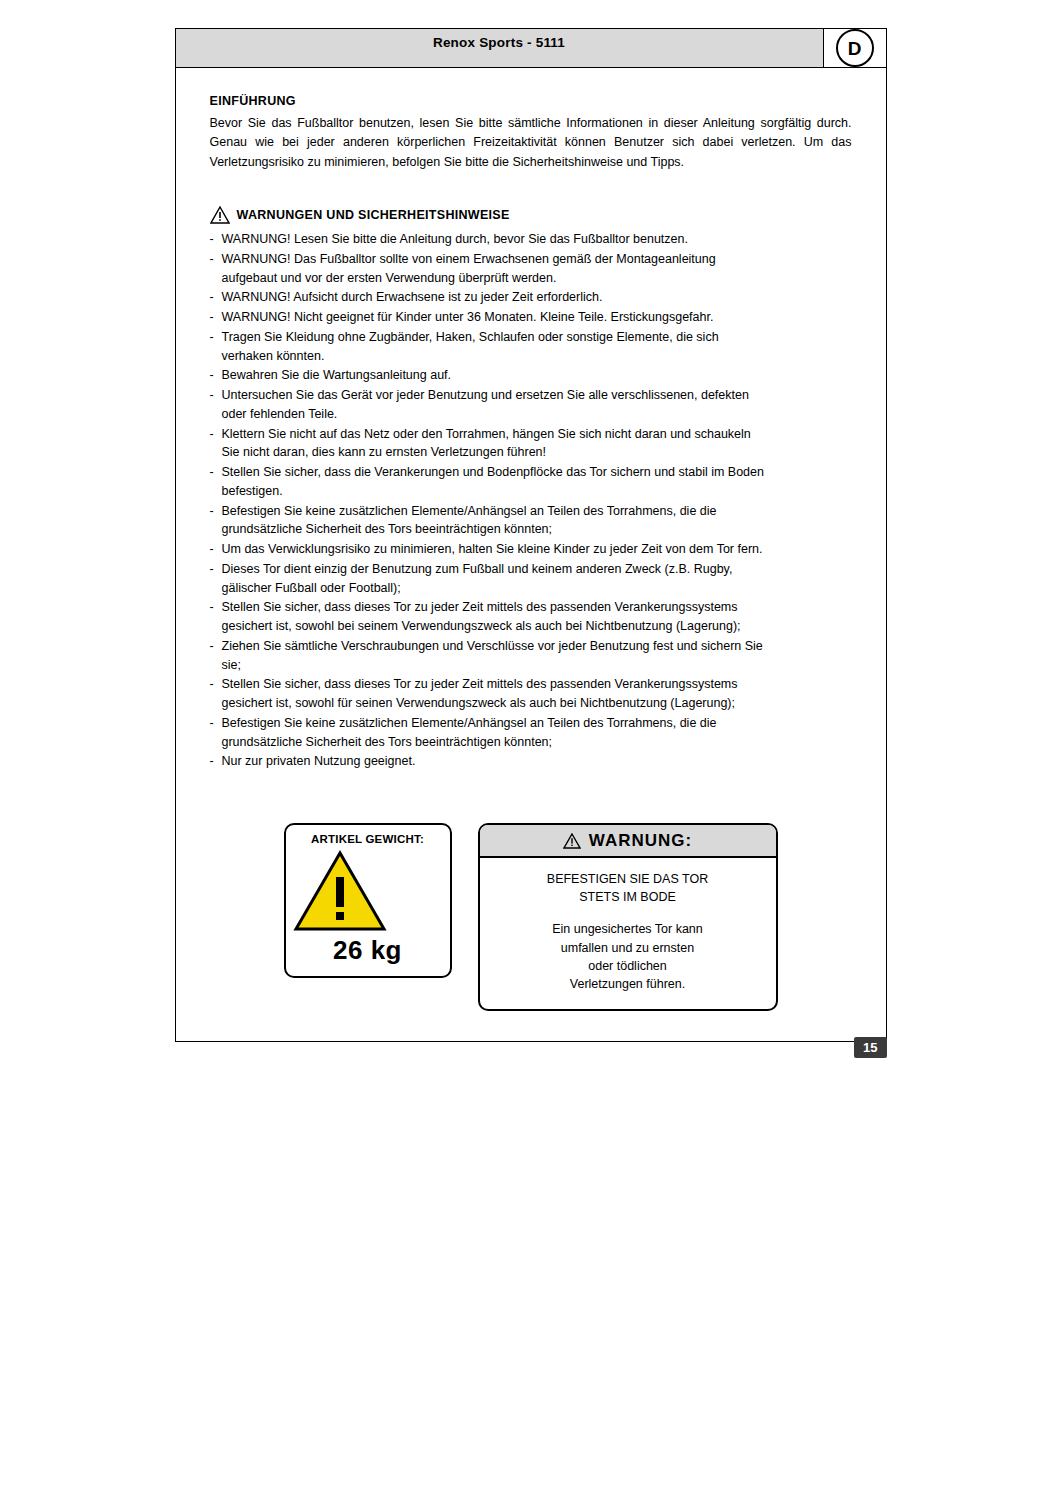Renox Sports - 5111
D
EINFÜHRUNG
Bevor Sie das Fußballtor benutzen, lesen Sie bitte sämtliche Informationen in dieser Anleitung sorgfältig durch. Genau wie bei jeder anderen körperlichen Freizeitaktivität können Benutzer sich dabei verletzen. Um das Verletzungsrisiko zu minimieren, befolgen Sie bitte die Sicherheitshinweise und Tipps.
WARNUNGEN UND SICHERHEITSHINWEISE
WARNUNG! Lesen Sie bitte die Anleitung durch, bevor Sie das Fußballtor benutzen.
WARNUNG! Das Fußballtor sollte von einem Erwachsenen gemäß der Montageanleitung
aufgebaut und vor der ersten Verwendung überprüft werden.
WARNUNG! Aufsicht durch Erwachsene ist zu jeder Zeit erforderlich.
WARNUNG! Nicht geeignet für Kinder unter 36 Monaten. Kleine Teile. Erstickungsgefahr.
Tragen Sie Kleidung ohne Zugbänder, Haken, Schlaufen oder sonstige Elemente, die sich
verhaken könnten.
Bewahren Sie die Wartungsanleitung auf.
Untersuchen Sie das Gerät vor jeder Benutzung und ersetzen Sie alle verschlissenen, defekten
oder fehlenden Teile.
Klettern Sie nicht auf das Netz oder den Torrahmen, hängen Sie sich nicht daran und schaukeln
Sie nicht daran, dies kann zu ernsten Verletzungen führen!
Stellen Sie sicher, dass die Verankerungen und Bodenpflöcke das Tor sichern und stabil im Boden
befestigen.
Befestigen Sie keine zusätzlichen Elemente/Anhängsel an Teilen des Torrahmens, die die
grundsätzliche Sicherheit des Tors beeinträchtigen könnten;
Um das Verwicklungsrisiko zu minimieren, halten Sie kleine Kinder zu jeder Zeit von dem Tor fern.
Dieses Tor dient einzig der Benutzung zum Fußball und keinem anderen Zweck (z.B. Rugby,
gälischer Fußball oder Football);
Stellen Sie sicher, dass dieses Tor zu jeder Zeit mittels des passenden Verankerungssystems
gesichert ist, sowohl bei seinem Verwendungszweck als auch bei Nichtbenutzung (Lagerung);
Ziehen Sie sämtliche Verschraubungen und Verschlüsse vor jeder Benutzung fest und sichern Sie
sie;
Stellen Sie sicher, dass dieses Tor zu jeder Zeit mittels des passenden Verankerungssystems
gesichert ist, sowohl für seinen Verwendungszweck als auch bei Nichtbenutzung (Lagerung);
Befestigen Sie keine zusätzlichen Elemente/Anhängsel an Teilen des Torrahmens, die die
grundsätzliche Sicherheit des Tors beeinträchtigen könnten;
Nur zur privaten Nutzung geeignet.
ARTIKEL GEWICHT:
26 kg
WARNUNG:
BEFESTIGEN SIE DAS TOR
STETS IM BODE
Ein ungesichertes Tor kann
umfallen und zu ernsten
oder tödlichen
Verletzungen führen.
15